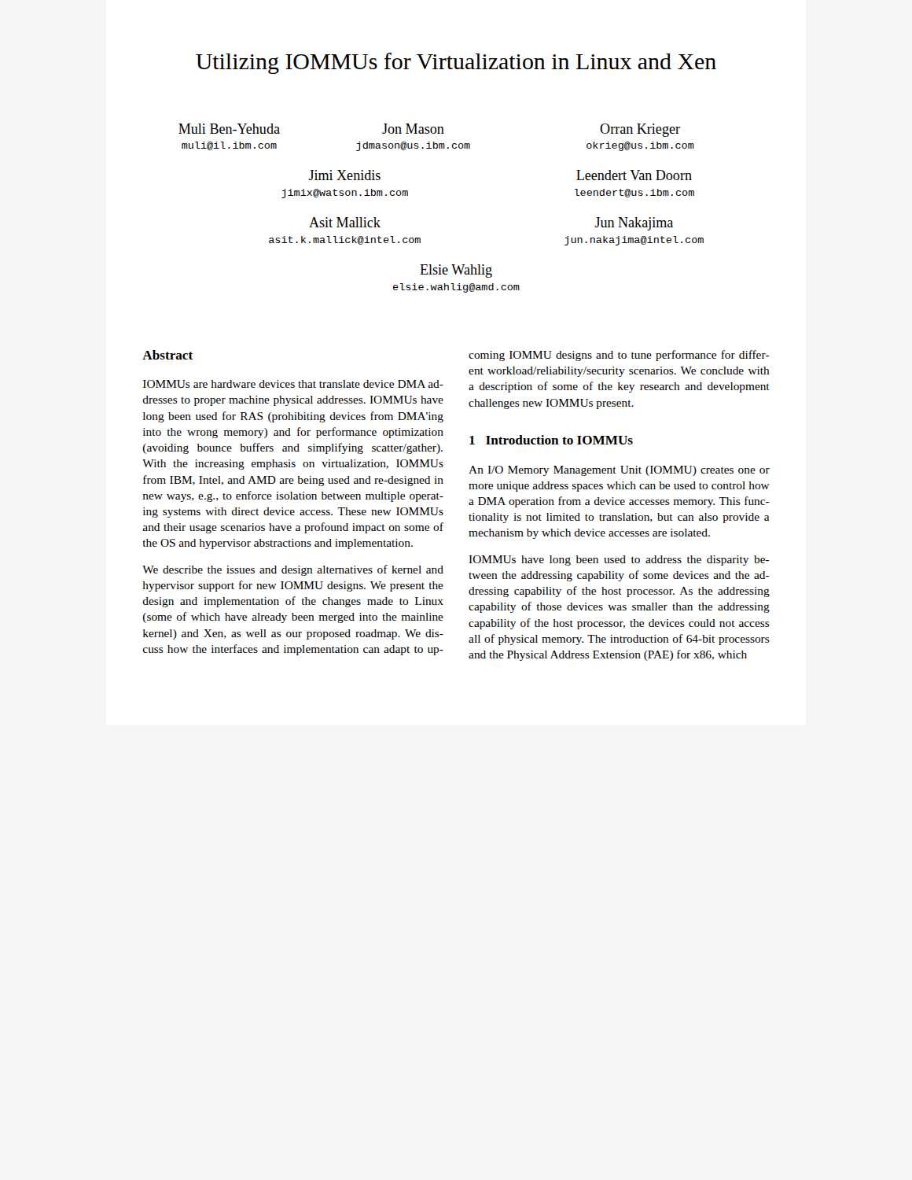Utilizing IOMMUs for Virtualization in Linux and Xen
| Muli Ben-Yehuda muli@il.ibm.com | Jon Mason jdmason@us.ibm.com | Orran Krieger okrieg@us.ibm.com |
| Jimi Xenidis jimix@watson.ibm.com | Leendert Van Doorn leendert@us.ibm.com |
| Asit Mallick asit.k.mallick@intel.com | Jun Nakajima jun.nakajima@intel.com |
| Elsie Wahlig elsie.wahlig@amd.com |
Abstract
IOMMUs are hardware devices that translate device DMA addresses to proper machine physical addresses. IOMMUs have long been used for RAS (prohibiting devices from DMA'ing into the wrong memory) and for performance optimization (avoiding bounce buffers and simplifying scatter/gather). With the increasing emphasis on virtualization, IOMMUs from IBM, Intel, and AMD are being used and re-designed in new ways, e.g., to enforce isolation between multiple operating systems with direct device access. These new IOMMUs and their usage scenarios have a profound impact on some of the OS and hypervisor abstractions and implementation.
We describe the issues and design alternatives of kernel and hypervisor support for new IOMMU designs. We present the design and implementation of the changes made to Linux (some of which have already been merged into the mainline kernel) and Xen, as well as our proposed roadmap. We discuss how the interfaces and implementation can adapt to upcoming IOMMU designs and to tune performance for different workload/reliability/security scenarios. We conclude with a description of some of the key research and development challenges new IOMMUs present.
1 Introduction to IOMMUs
An I/O Memory Management Unit (IOMMU) creates one or more unique address spaces which can be used to control how a DMA operation from a device accesses memory. This functionality is not limited to translation, but can also provide a mechanism by which device accesses are isolated.
IOMMUs have long been used to address the disparity between the addressing capability of some devices and the addressing capability of the host processor. As the addressing capability of those devices was smaller than the addressing capability of the host processor, the devices could not access all of physical memory. The introduction of 64-bit processors and the Physical Address Extension (PAE) for x86, which